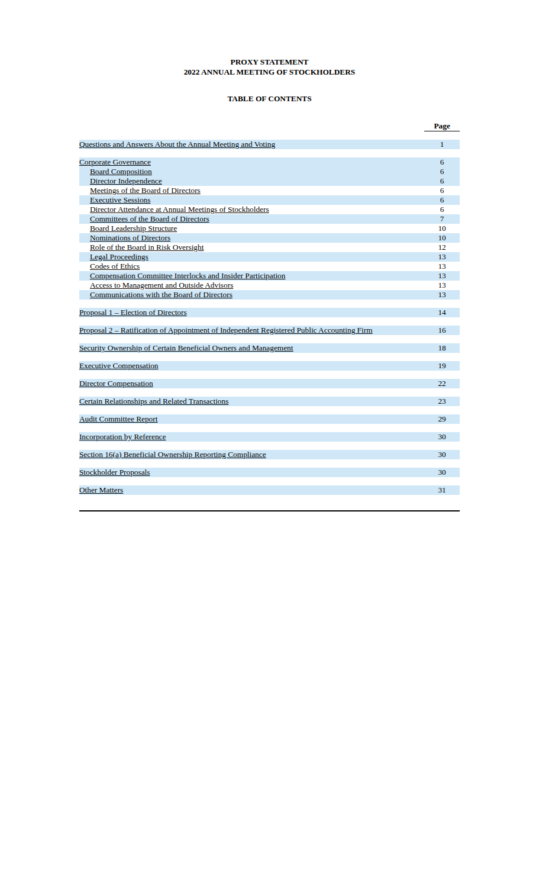PROXY STATEMENT
2022 ANNUAL MEETING OF STOCKHOLDERS
TABLE OF CONTENTS
| | Page |
| Questions and Answers About the Annual Meeting and Voting | 1 |
| Corporate Governance | 6 |
| Board Composition | 6 |
| Director Independence | 6 |
| Meetings of the Board of Directors | 6 |
| Executive Sessions | 6 |
| Director Attendance at Annual Meetings of Stockholders | 6 |
| Committees of the Board of Directors | 7 |
| Board Leadership Structure | 10 |
| Nominations of Directors | 10 |
| Role of the Board in Risk Oversight | 12 |
| Legal Proceedings | 13 |
| Codes of Ethics | 13 |
| Compensation Committee Interlocks and Insider Participation | 13 |
| Access to Management and Outside Advisors | 13 |
| Communications with the Board of Directors | 13 |
| Proposal 1 – Election of Directors | 14 |
| Proposal 2 – Ratification of Appointment of Independent Registered Public Accounting Firm | 16 |
| Security Ownership of Certain Beneficial Owners and Management | 18 |
| Executive Compensation | 19 |
| Director Compensation | 22 |
| Certain Relationships and Related Transactions | 23 |
| Audit Committee Report | 29 |
| Incorporation by Reference | 30 |
| Section 16(a) Beneficial Ownership Reporting Compliance | 30 |
| Stockholder Proposals | 30 |
| Other Matters | 31 |